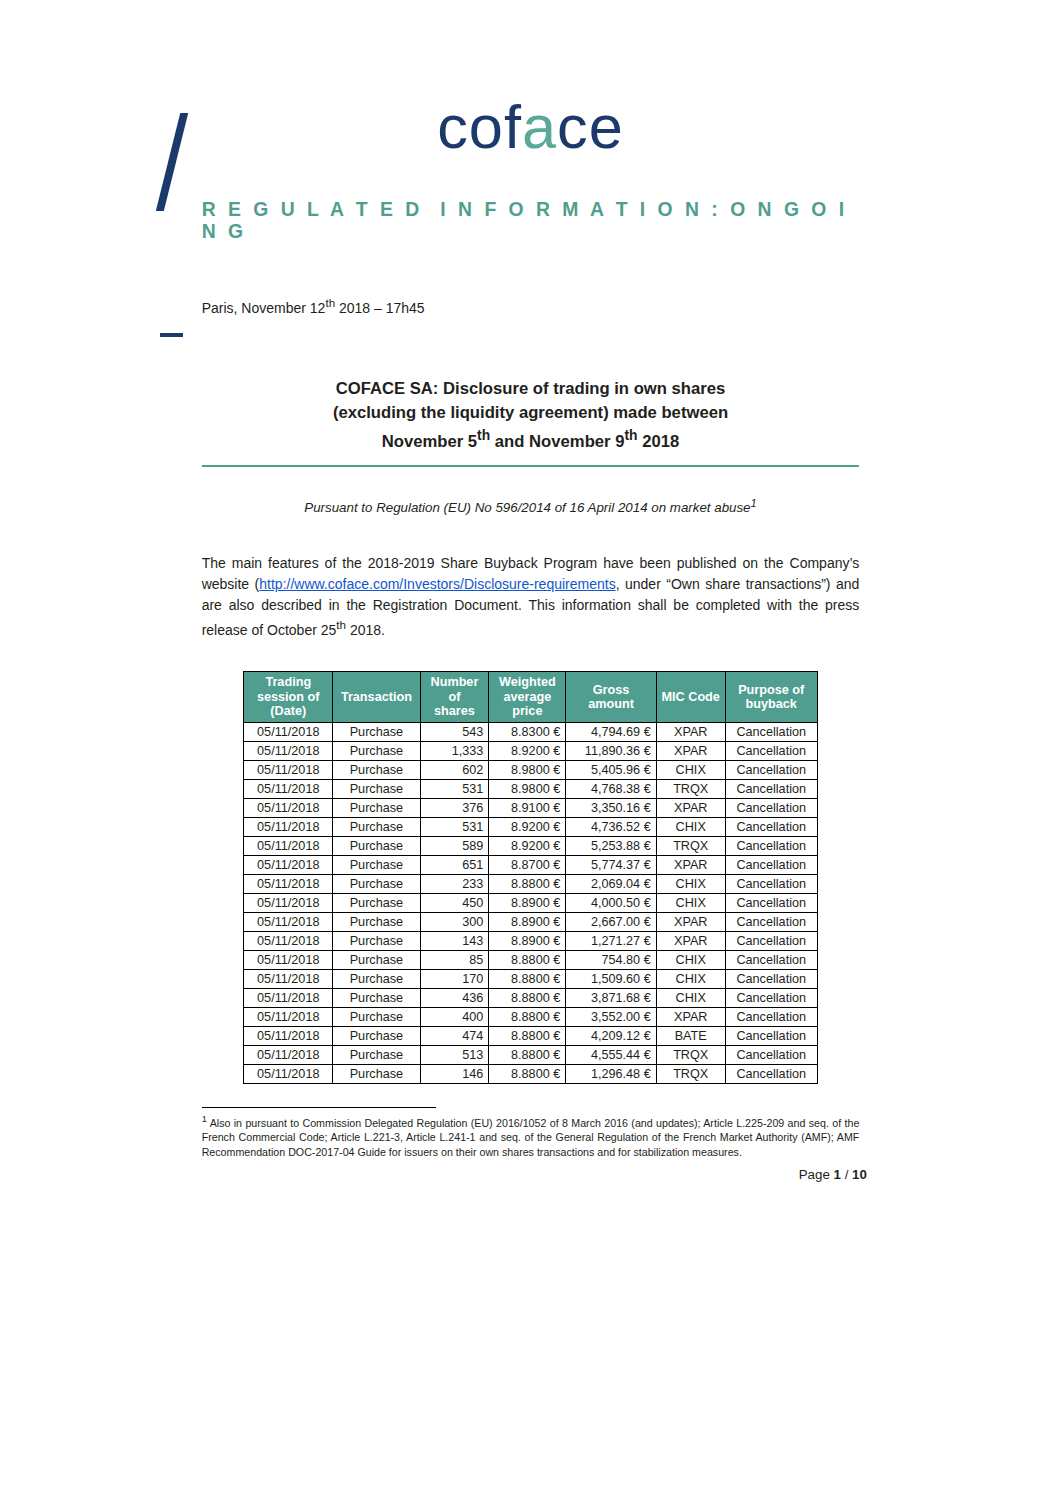coface
R E G U L A T E D I N F O R M A T I O N : O N G O I N G
Paris, November 12th 2018 – 17h45
COFACE SA: Disclosure of trading in own shares
(excluding the liquidity agreement) made between
November 5th and November 9th 2018
Pursuant to Regulation (EU) No 596/2014 of 16 April 2014 on market abuse1
The main features of the 2018-2019 Share Buyback Program have been published on the Company’s website (http://www.coface.com/Investors/Disclosure-requirements, under “Own share transactions”) and are also described in the Registration Document. This information shall be completed with the press release of October 25th 2018.
| Trading session of (Date) | Transaction | Number of shares | Weighted average price | Gross amount | MIC Code | Purpose of buyback |
| --- | --- | --- | --- | --- | --- | --- |
| 05/11/2018 | Purchase | 543 | 8.8300 € | 4,794.69 € | XPAR | Cancellation |
| 05/11/2018 | Purchase | 1,333 | 8.9200 € | 11,890.36 € | XPAR | Cancellation |
| 05/11/2018 | Purchase | 602 | 8.9800 € | 5,405.96 € | CHIX | Cancellation |
| 05/11/2018 | Purchase | 531 | 8.9800 € | 4,768.38 € | TRQX | Cancellation |
| 05/11/2018 | Purchase | 376 | 8.9100 € | 3,350.16 € | XPAR | Cancellation |
| 05/11/2018 | Purchase | 531 | 8.9200 € | 4,736.52 € | CHIX | Cancellation |
| 05/11/2018 | Purchase | 589 | 8.9200 € | 5,253.88 € | TRQX | Cancellation |
| 05/11/2018 | Purchase | 651 | 8.8700 € | 5,774.37 € | XPAR | Cancellation |
| 05/11/2018 | Purchase | 233 | 8.8800 € | 2,069.04 € | CHIX | Cancellation |
| 05/11/2018 | Purchase | 450 | 8.8900 € | 4,000.50 € | CHIX | Cancellation |
| 05/11/2018 | Purchase | 300 | 8.8900 € | 2,667.00 € | XPAR | Cancellation |
| 05/11/2018 | Purchase | 143 | 8.8900 € | 1,271.27 € | XPAR | Cancellation |
| 05/11/2018 | Purchase | 85 | 8.8800 € | 754.80 € | CHIX | Cancellation |
| 05/11/2018 | Purchase | 170 | 8.8800 € | 1,509.60 € | CHIX | Cancellation |
| 05/11/2018 | Purchase | 436 | 8.8800 € | 3,871.68 € | CHIX | Cancellation |
| 05/11/2018 | Purchase | 400 | 8.8800 € | 3,552.00 € | XPAR | Cancellation |
| 05/11/2018 | Purchase | 474 | 8.8800 € | 4,209.12 € | BATE | Cancellation |
| 05/11/2018 | Purchase | 513 | 8.8800 € | 4,555.44 € | TRQX | Cancellation |
| 05/11/2018 | Purchase | 146 | 8.8800 € | 1,296.48 € | TRQX | Cancellation |
1 Also in pursuant to Commission Delegated Regulation (EU) 2016/1052 of 8 March 2016 (and updates); Article L.225-209 and seq. of the French Commercial Code; Article L.221-3, Article L.241-1 and seq. of the General Regulation of the French Market Authority (AMF); AMF Recommendation DOC-2017-04 Guide for issuers on their own shares transactions and for stabilization measures.
Page 1 / 10